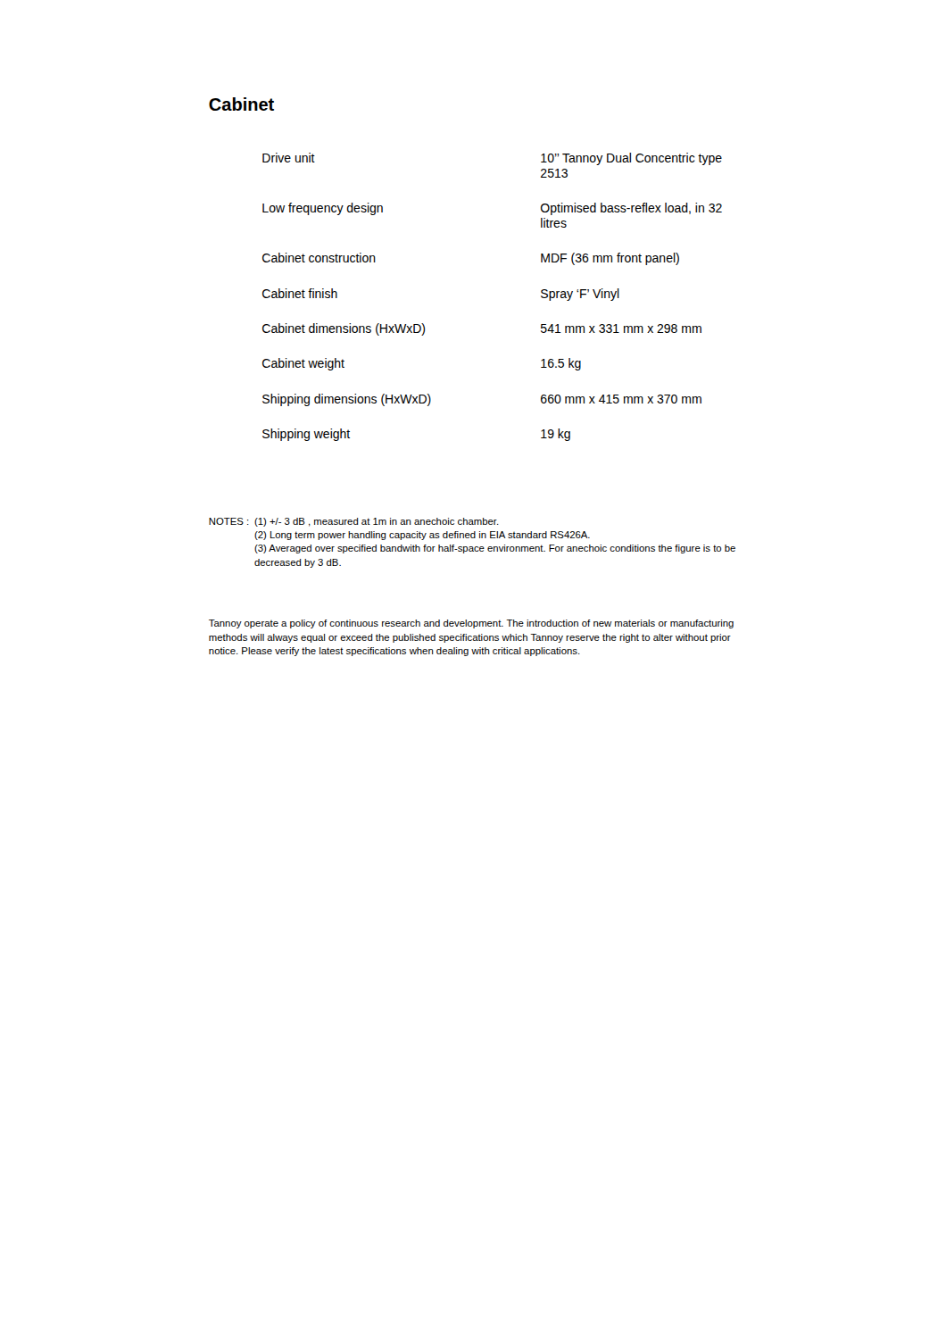Cabinet
| Drive unit | 10’’ Tannoy Dual Concentric type 2513 |
| Low frequency design | Optimised bass-reflex load, in 32 litres |
| Cabinet construction | MDF (36 mm front panel) |
| Cabinet finish | Spray ‘F’ Vinyl |
| Cabinet dimensions (HxWxD) | 541 mm x 331 mm x 298 mm |
| Cabinet weight | 16.5 kg |
| Shipping dimensions (HxWxD) | 660 mm x 415 mm x 370 mm |
| Shipping weight | 19 kg |
| NOTES : | (1) +/- 3 dB , measured at 1m in an anechoic chamber. (2) Long term power handling capacity as defined in EIA standard RS426A. (3) Averaged over specified bandwith for half-space environment. For anechoic conditions the figure is to be decreased by 3 dB. |
Tannoy operate a policy of continuous research and development. The introduction of new materials or manufacturing methods will always equal or exceed the published specifications which Tannoy reserve the right to alter without prior notice. Please verify the latest specifications when dealing with critical applications.